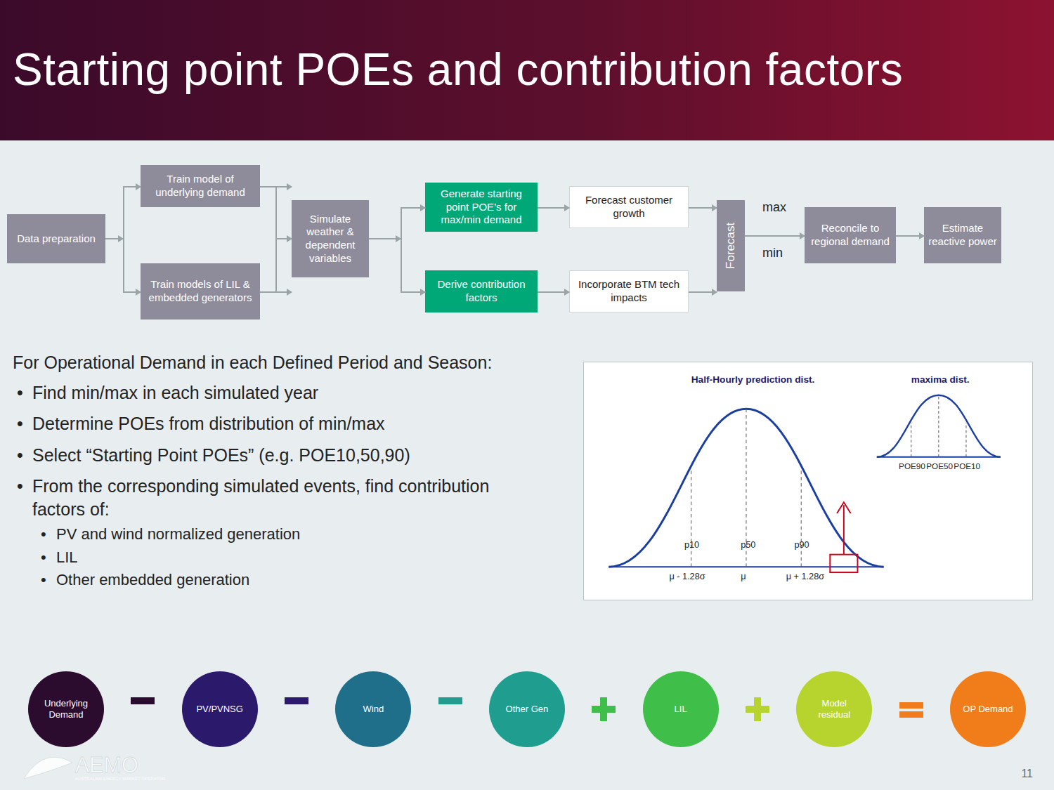Starting point POEs and contribution factors
Data preparation
Train model of underlying demand
Train models of LIL & embedded generators
Simulate weather & dependent variables
Generate starting point POE’s for max/min demand
Derive contribution factors
Forecast customer growth
Incorporate BTM tech impacts
Forecast
Reconcile to regional demand
Estimate reactive power
max
min
For Operational Demand in each Defined Period and Season:
Find min/max in each simulated year
Determine POEs from distribution of min/max
Select “Starting Point POEs” (e.g. POE10,50,90)
From the corresponding simulated events, find contribution factors of:
PV and wind normalized generation
LIL
Other embedded generation
Half-Hourly prediction dist. maxima dist. p10 p50 p90 μ - 1.28σ μ μ + 1.28σ POE90 POE50 POE10
Underlying
Demand
PV/PVNSG
Wind
Other Gen
LIL
Model
residual
OP Demand
AEMO AUSTRALIAN ENERGY MARKET OPERATOR
11